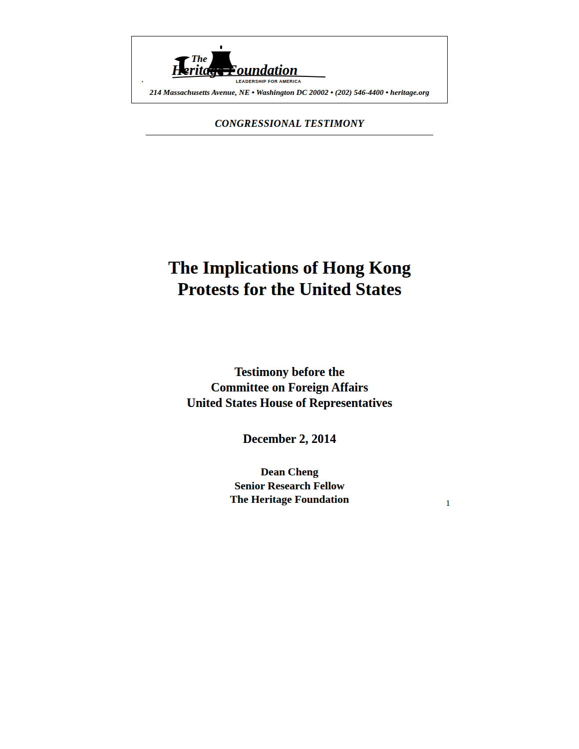,
The Heritage Foundation LEADERSHIP FOR AMERICA
214 Massachusetts Avenue, NE • Washington DC 20002 • (202) 546-4400 • heritage.org
CONGRESSIONAL TESTIMONY
The Implications of Hong Kong Protests for the United States
Testimony before the
Committee on Foreign Affairs
United States House of Representatives
December 2, 2014
Dean Cheng
Senior Research Fellow
The Heritage Foundation
1